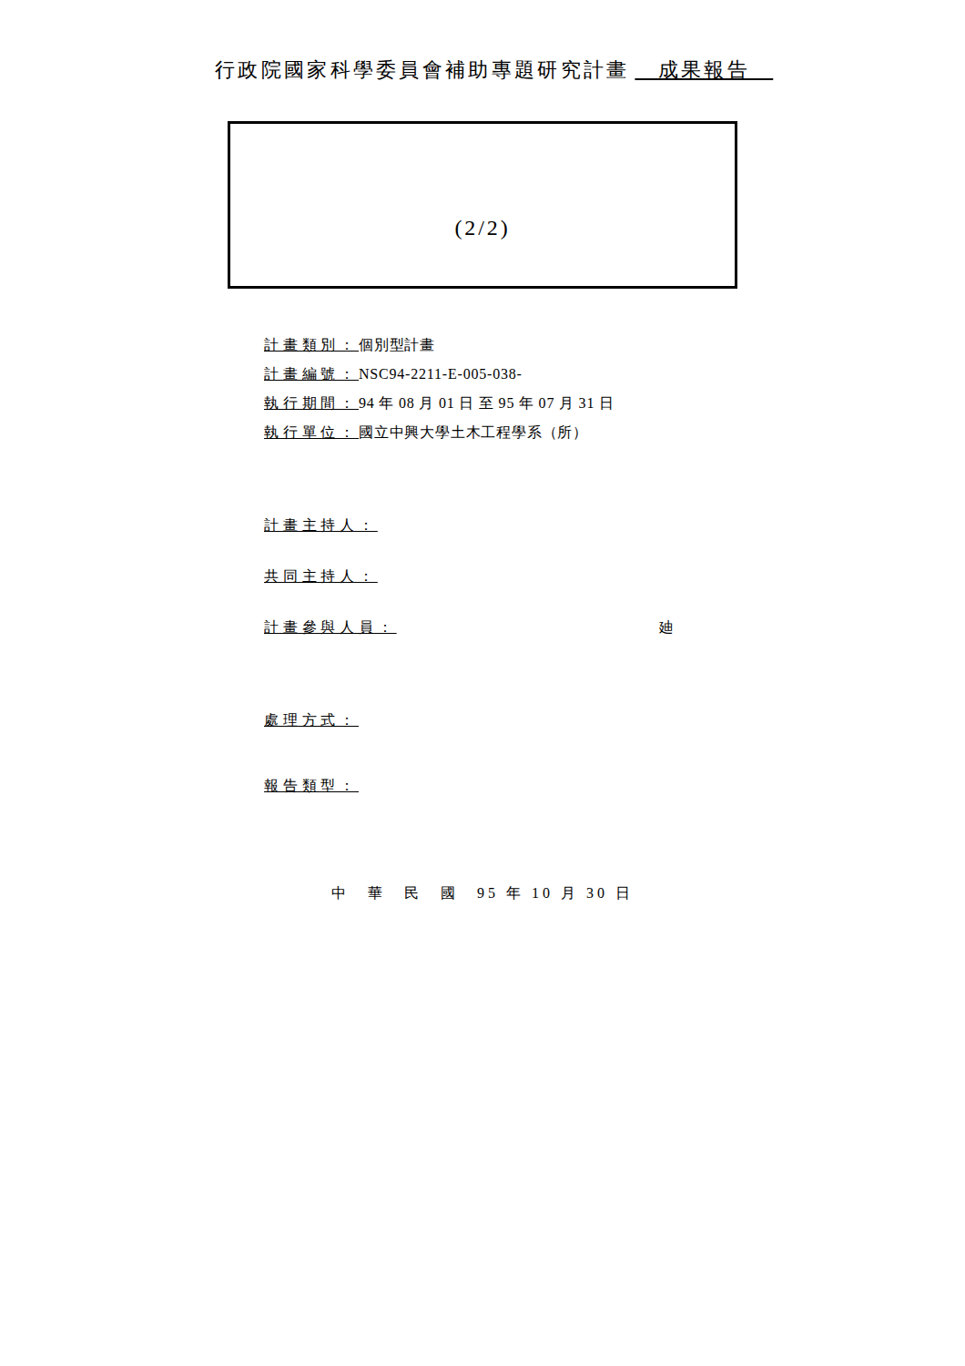行政院國家科學委員會補助專題研究計畫　成果報告　
　　　　　　　　　　　　　　　　　　(2/2)
計畫類別：個別型計畫
計畫編號：NSC94-2211-E-005-038-
執行期間：94 年 08 月 01 日 至 95 年 07 月 31 日
執行單位：國立中興大學土木工程學系（所）
計畫主持人：　　　
共同主持人：　　　
計畫參與人員：　　　　　　　　　　　　　　　　　　廸　　　　　
處理方式：　　　　
報告類型：　　　　　　　
中　華　民　國　95 年 10 月 30 日